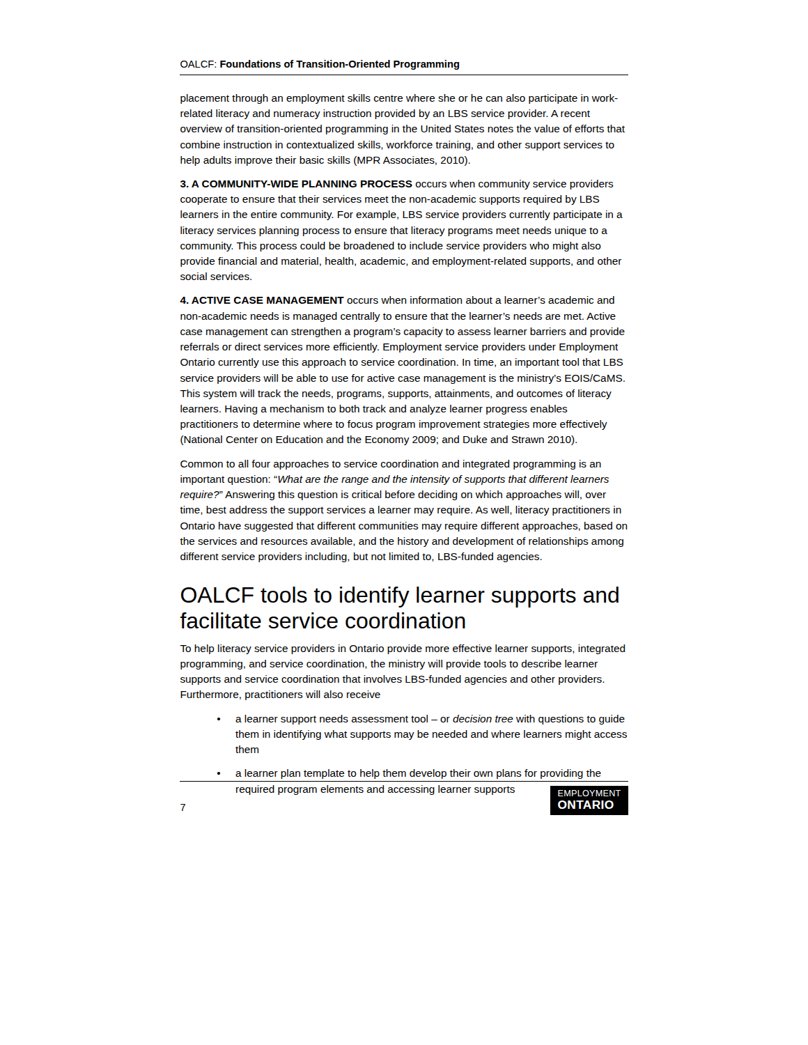OALCF: Foundations of Transition-Oriented Programming
placement through an employment skills centre where she or he can also participate in work-related literacy and numeracy instruction provided by an LBS service provider. A recent overview of transition-oriented programming in the United States notes the value of efforts that combine instruction in contextualized skills, workforce training, and other support services to help adults improve their basic skills (MPR Associates, 2010).
3. A COMMUNITY-WIDE PLANNING PROCESS occurs when community service providers cooperate to ensure that their services meet the non-academic supports required by LBS learners in the entire community. For example, LBS service providers currently participate in a literacy services planning process to ensure that literacy programs meet needs unique to a community. This process could be broadened to include service providers who might also provide financial and material, health, academic, and employment-related supports, and other social services.
4. ACTIVE CASE MANAGEMENT occurs when information about a learner’s academic and non-academic needs is managed centrally to ensure that the learner’s needs are met. Active case management can strengthen a program’s capacity to assess learner barriers and provide referrals or direct services more efficiently. Employment service providers under Employment Ontario currently use this approach to service coordination. In time, an important tool that LBS service providers will be able to use for active case management is the ministry’s EOIS/CaMS. This system will track the needs, programs, supports, attainments, and outcomes of literacy learners. Having a mechanism to both track and analyze learner progress enables practitioners to determine where to focus program improvement strategies more effectively (National Center on Education and the Economy 2009; and Duke and Strawn 2010).
Common to all four approaches to service coordination and integrated programming is an important question: “What are the range and the intensity of supports that different learners require?” Answering this question is critical before deciding on which approaches will, over time, best address the support services a learner may require. As well, literacy practitioners in Ontario have suggested that different communities may require different approaches, based on the services and resources available, and the history and development of relationships among different service providers including, but not limited to, LBS-funded agencies.
OALCF tools to identify learner supports and facilitate service coordination
To help literacy service providers in Ontario provide more effective learner supports, integrated programming, and service coordination, the ministry will provide tools to describe learner supports and service coordination that involves LBS-funded agencies and other providers. Furthermore, practitioners will also receive
a learner support needs assessment tool – or decision tree with questions to guide them in identifying what supports may be needed and where learners might access them
a learner plan template to help them develop their own plans for providing the required program elements and accessing learner supports
7
EMPLOYMENT ONTARIO